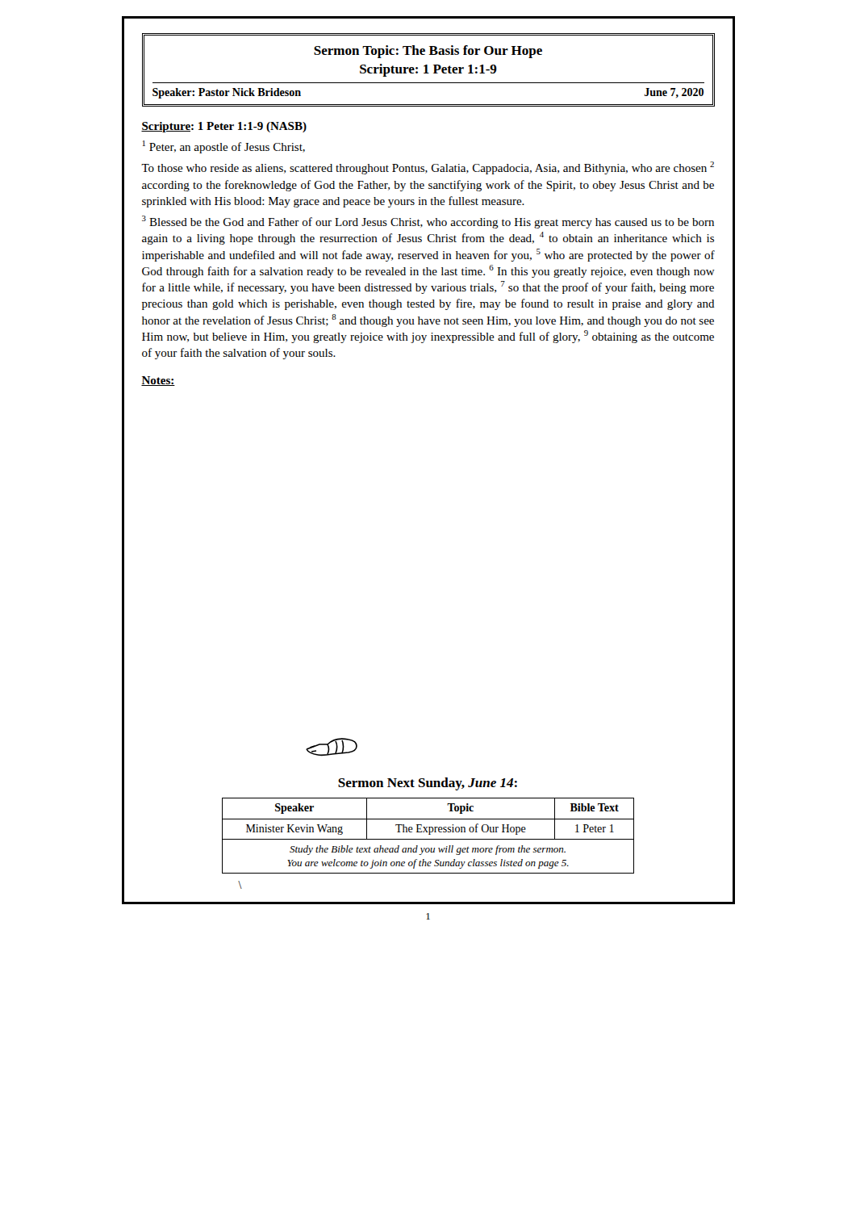Sermon Topic: The Basis for Our Hope
Scripture: 1 Peter 1:1-9
Speaker: Pastor Nick Brideson June 7, 2020
Scripture: 1 Peter 1:1-9 (NASB)
1 Peter, an apostle of Jesus Christ,
To those who reside as aliens, scattered throughout Pontus, Galatia, Cappadocia, Asia, and Bithynia, who are chosen 2 according to the foreknowledge of God the Father, by the sanctifying work of the Spirit, to obey Jesus Christ and be sprinkled with His blood: May grace and peace be yours in the fullest measure.
3 Blessed be the God and Father of our Lord Jesus Christ, who according to His great mercy has caused us to be born again to a living hope through the resurrection of Jesus Christ from the dead, 4 to obtain an inheritance which is imperishable and undefiled and will not fade away, reserved in heaven for you, 5 who are protected by the power of God through faith for a salvation ready to be revealed in the last time. 6 In this you greatly rejoice, even though now for a little while, if necessary, you have been distressed by various trials, 7 so that the proof of your faith, being more precious than gold which is perishable, even though tested by fire, may be found to result in praise and glory and honor at the revelation of Jesus Christ; 8 and though you have not seen Him, you love Him, and though you do not see Him now, but believe in Him, you greatly rejoice with joy inexpressible and full of glory, 9 obtaining as the outcome of your faith the salvation of your souls.
Notes:
Sermon Next Sunday, June 14:
| Speaker | Topic | Bible Text |
| --- | --- | --- |
| Minister Kevin Wang | The Expression of Our Hope | 1 Peter 1 |
| Study the Bible text ahead and you will get more from the sermon. You are welcome to join one of the Sunday classes listed on page 5. |
\
1